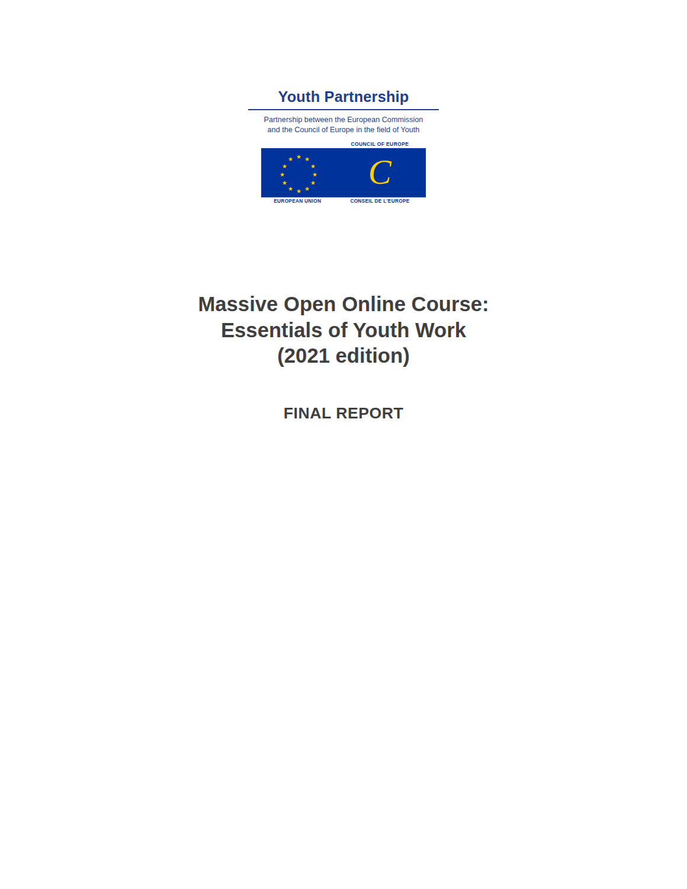Youth Partnership
Partnership between the European Commission
and the Council of Europe in the field of Youth
★ ★ ★ ★ ★ ★ ★ ★ ★ ★ ★ ★
EUROPEAN UNION
COUNCIL OF EUROPE
C
CONSEIL DE L'EUROPE
Massive Open Online Course:
Essentials of Youth Work
(2021 edition)
FINAL REPORT